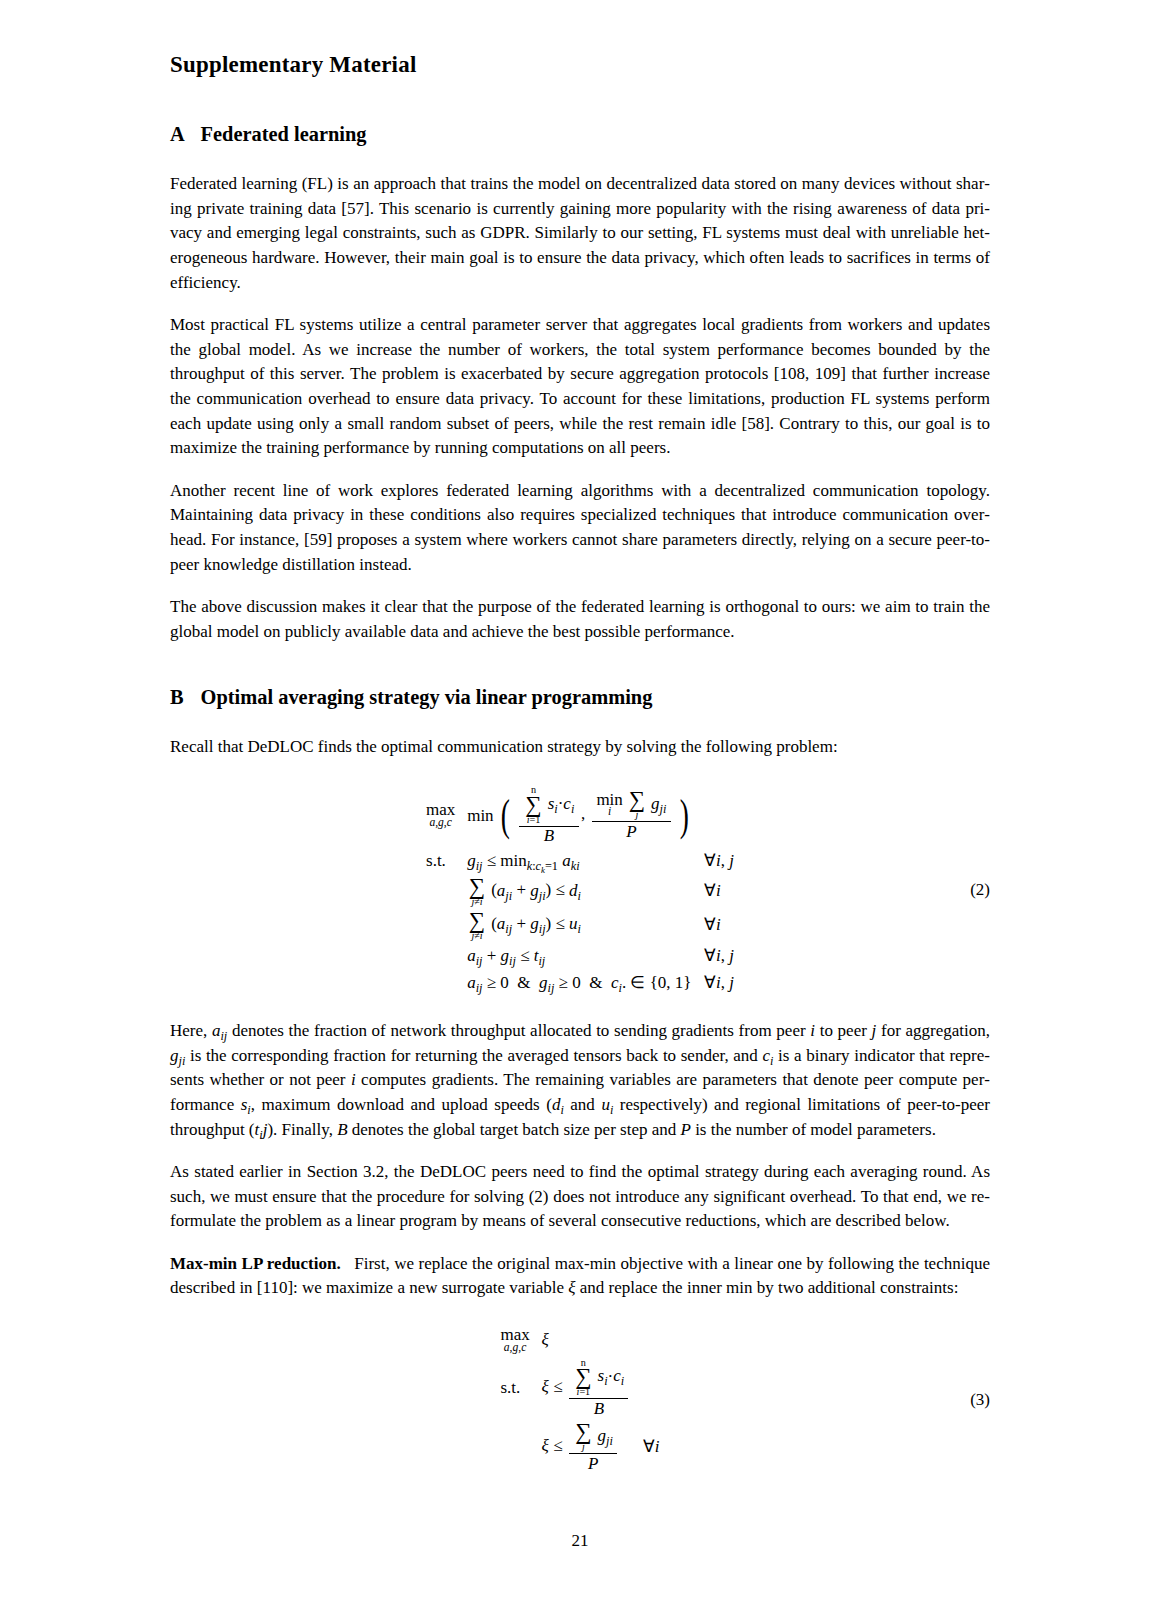Supplementary Material
AFederated learning
Federated learning (FL) is an approach that trains the model on decentralized data stored on many devices without sharing private training data [57]. This scenario is currently gaining more popularity with the rising awareness of data privacy and emerging legal constraints, such as GDPR. Similarly to our setting, FL systems must deal with unreliable heterogeneous hardware. However, their main goal is to ensure the data privacy, which often leads to sacrifices in terms of efficiency.
Most practical FL systems utilize a central parameter server that aggregates local gradients from workers and updates the global model. As we increase the number of workers, the total system performance becomes bounded by the throughput of this server. The problem is exacerbated by secure aggregation protocols [108, 109] that further increase the communication overhead to ensure data privacy. To account for these limitations, production FL systems perform each update using only a small random subset of peers, while the rest remain idle [58]. Contrary to this, our goal is to maximize the training performance by running computations on all peers.
Another recent line of work explores federated learning algorithms with a decentralized communication topology. Maintaining data privacy in these conditions also requires specialized techniques that introduce communication overhead. For instance, [59] proposes a system where workers cannot share parameters directly, relying on a secure peer-to-peer knowledge distillation instead.
The above discussion makes it clear that the purpose of the federated learning is orthogonal to ours: we aim to train the global model on publicly available data and achieve the best possible performance.
BOptimal averaging strategy via linear programming
Recall that DeDLOC finds the optimal communication strategy by solving the following problem:
| max a , g , c | min ( n ∑ i =1 s i · c i B , min i ∑ j g ji P ) | |
| s.t. | g ij ≤ min k : c k =1 a ki | ∀ i , j |
| | ∑ j ≠ i ( a ji + g ji ) ≤ d i | ∀ i |
| | ∑ j ≠ i ( a ij + g ij ) ≤ u i | ∀ i |
| | a ij + g ij ≤ t ij | ∀ i , j |
| | a ij ≥ 0 & g ij ≥ 0 & c i . ∈ {0, 1} | ∀ i , j |
(2)
Here, aij denotes the fraction of network throughput allocated to sending gradients from peer i to peer j for aggregation, gji is the corresponding fraction for returning the averaged tensors back to sender, and ci is a binary indicator that represents whether or not peer i computes gradients. The remaining variables are parameters that denote peer compute performance si, maximum download and upload speeds (di and ui respectively) and regional limitations of peer-to-peer throughput (tij). Finally, B denotes the global target batch size per step and P is the number of model parameters.
As stated earlier in Section 3.2, the DeDLOC peers need to find the optimal strategy during each averaging round. As such, we must ensure that the procedure for solving (2) does not introduce any significant overhead. To that end, we reformulate the problem as a linear program by means of several consecutive reductions, which are described below.
Max-min LP reduction. First, we replace the original max-min objective with a linear one by following the technique described in [110]: we maximize a new surrogate variable ξ and replace the inner min by two additional constraints:
| max a , g , c | ξ | |
| s.t. | ξ ≤ n ∑ i =1 s i · c i B | |
| | ξ ≤ ∑ j g ji P | ∀ i |
(3)
21